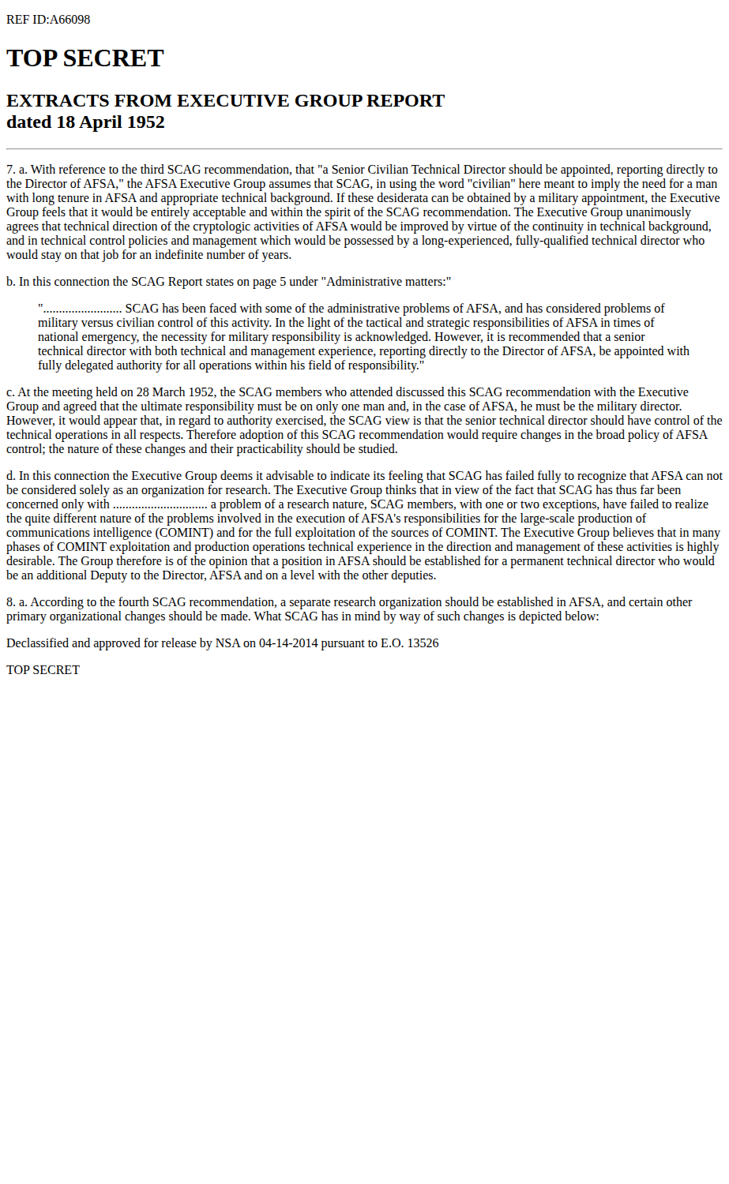REF ID:A66098
TOP SECRET
EXTRACTS FROM EXECUTIVE GROUP REPORT
dated 18 April 1952
7. a. With reference to the third SCAG recommendation, that "a Senior Civilian Technical Director should be appointed, reporting directly to the Director of AFSA," the AFSA Executive Group assumes that SCAG, in using the word "civilian" here meant to imply the need for a man with long tenure in AFSA and appropriate technical background. If these desiderata can be obtained by a military appointment, the Executive Group feels that it would be entirely acceptable and within the spirit of the SCAG recommendation. The Executive Group unanimously agrees that technical direction of the cryptologic activities of AFSA would be improved by virtue of the continuity in technical background, and in technical control policies and management which would be possessed by a long-experienced, fully-qualified technical director who would stay on that job for an indefinite number of years.
b. In this connection the SCAG Report states on page 5 under "Administrative matters:"
"......................... SCAG has been faced with some of the administrative problems of AFSA, and has considered problems of military versus civilian control of this activity. In the light of the tactical and strategic responsibilities of AFSA in times of national emergency, the necessity for military responsibility is acknowledged. However, it is recommended that a senior technical director with both technical and management experience, reporting directly to the Director of AFSA, be appointed with fully delegated authority for all operations within his field of responsibility."
c. At the meeting held on 28 March 1952, the SCAG members who attended discussed this SCAG recommendation with the Executive Group and agreed that the ultimate responsibility must be on only one man and, in the case of AFSA, he must be the military director. However, it would appear that, in regard to authority exercised, the SCAG view is that the senior technical director should have control of the technical operations in all respects. Therefore adoption of this SCAG recommendation would require changes in the broad policy of AFSA control; the nature of these changes and their practicability should be studied.
d. In this connection the Executive Group deems it advisable to indicate its feeling that SCAG has failed fully to recognize that AFSA can not be considered solely as an organization for research. The Executive Group thinks that in view of the fact that SCAG has thus far been concerned only with .............................. a problem of a research nature, SCAG members, with one or two exceptions, have failed to realize the quite different nature of the problems involved in the execution of AFSA's responsibilities for the large-scale production of communications intelligence (COMINT) and for the full exploitation of the sources of COMINT. The Executive Group believes that in many phases of COMINT exploitation and production operations technical experience in the direction and management of these activities is highly desirable. The Group therefore is of the opinion that a position in AFSA should be established for a permanent technical director who would be an additional Deputy to the Director, AFSA and on a level with the other deputies.
8. a. According to the fourth SCAG recommendation, a separate research organization should be established in AFSA, and certain other primary organizational changes should be made. What SCAG has in mind by way of such changes is depicted below:
Declassified and approved for release by NSA on 04-14-2014 pursuant to E.O. 13526
TOP SECRET